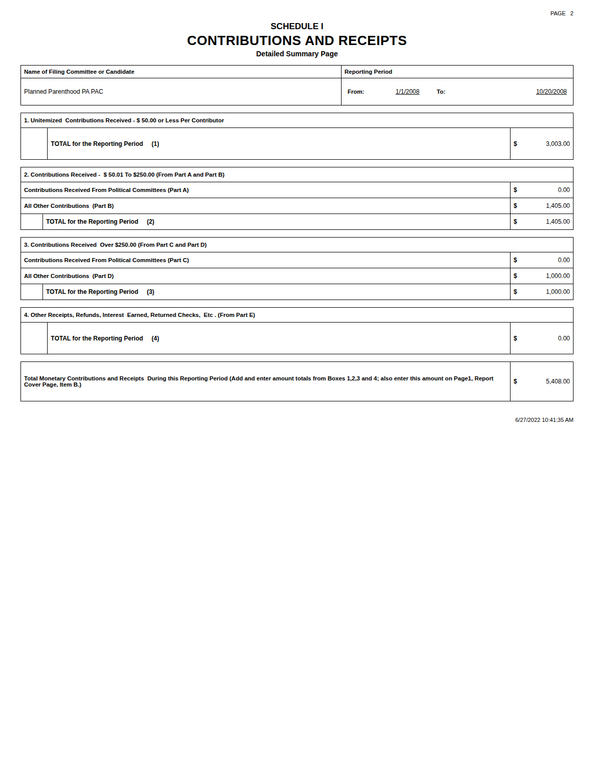PAGE 2
SCHEDULE I
CONTRIBUTIONS AND RECEIPTS
Detailed Summary Page
| Name of Filing Committee or Candidate | Reporting Period |
| Planned Parenthood PA PAC | / From: / 1/1/2008 / To: / 10/20/2008 / |
| 1. Unitemized Contributions Received - $ 50.00 or Less Per Contributor |
| | TOTAL for the Reporting Period (1) | $ 3,003.00 |
| 2. Contributions Received - $ 50.01 To $250.00 (From Part A and Part B) |
| Contributions Received From Political Committees (Part A) | $ 0.00 |
| All Other Contributions (Part B) | $ 1,405.00 |
| | TOTAL for the Reporting Period (2) | $ 1,405.00 |
| 3. Contributions Received Over $250.00 (From Part C and Part D) |
| Contributions Received From Political Committees (Part C) | $ 0.00 |
| All Other Contributions (Part D) | $ 1,000.00 |
| | TOTAL for the Reporting Period (3) | $ 1,000.00 |
| 4. Other Receipts, Refunds, Interest Earned, Returned Checks, Etc . (From Part E) |
| | TOTAL for the Reporting Period (4) | $ 0.00 |
| Total Monetary Contributions and Receipts During this Reporting Period (Add and enter amount totals from Boxes 1,2,3 and 4; also enter this amount on Page1, Report Cover Page, Item B.) | $ 5,408.00 |
6/27/2022 10:41:35 AM